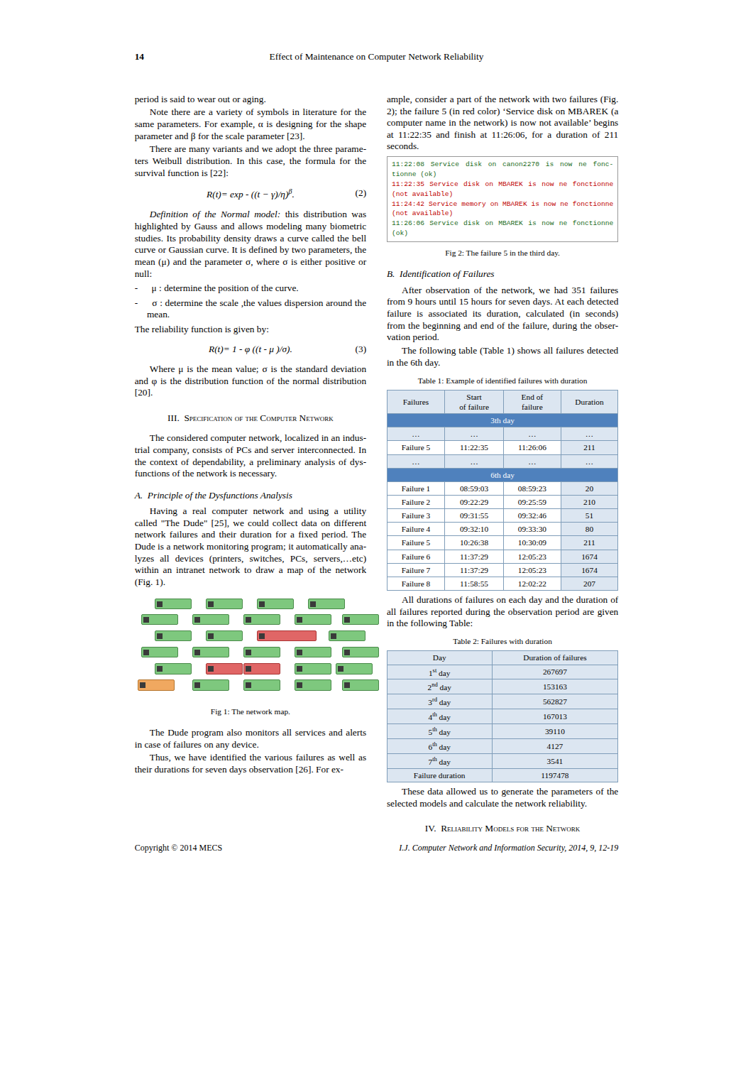14
Effect of Maintenance on Computer Network Reliability
period is said to wear out or aging.
Note there are a variety of symbols in literature for the same parameters. For example, α is designing for the shape parameter and β for the scale parameter [23].
There are many variants and we adopt the three parameters Weibull distribution. In this case, the formula for the survival function is [22]:
R(t)= exp - ((t − γ)/η)β.(2)
Definition of the Normal model: this distribution was highlighted by Gauss and allows modeling many biometric studies. Its probability density draws a curve called the bell curve or Gaussian curve. It is defined by two parameters, the mean (μ) and the parameter σ, where σ is either positive or null:
- μ : determine the position of the curve.
- σ : determine the scale ,the values dispersion around the mean.
The reliability function is given by:
R(t)= 1 - φ ((t - μ )/σ).(3)
Where μ is the mean value; σ is the standard deviation and φ is the distribution function of the normal distribution [20].
III. Specification of the Computer Network
The considered computer network, localized in an industrial company, consists of PCs and server interconnected. In the context of dependability, a preliminary analysis of dysfunctions of the network is necessary.
A. Principle of the Dysfunctions Analysis
Having a real computer network and using a utility called "The Dude" [25], we could collect data on different network failures and their duration for a fixed period. The Dude is a network monitoring program; it automatically analyzes all devices (printers, switches, PCs, servers,…etc) within an intranet network to draw a map of the network (Fig. 1).
Fig 1: The network map.
The Dude program also monitors all services and alerts in case of failures on any device.
Thus, we have identified the various failures as well as their durations for seven days observation [26]. For ex-
ample, consider a part of the network with two failures (Fig. 2); the failure 5 (in red color) ‘Service disk on MBAREK (a computer name in the network) is now not available’ begins at 11:22:35 and finish at 11:26:06, for a duration of 211 seconds.
11:22:08 Service disk on canon2270 is now ne fonctionne (ok)
11:22:35 Service disk on MBAREK is now ne fonctionne (not available)
11:24:42 Service memory on MBAREK is now ne fonctionne (not available)
11:26:06 Service disk on MBAREK is now ne fonctionne (ok)
Fig 2: The failure 5 in the third day.
B. Identification of Failures
After observation of the network, we had 351 failures from 9 hours until 15 hours for seven days. At each detected failure is associated its duration, calculated (in seconds) from the beginning and end of the failure, during the observation period.
The following table (Table 1) shows all failures detected in the 6th day.
Table 1: Example of identified failures with duration
| Failures | Start of failure | End of failure | Duration |
| --- | --- | --- | --- |
| 3th day |
| … | … | … | … |
| Failure 5 | 11:22:35 | 11:26:06 | 211 |
| … | … | … | … |
| 6th day |
| Failure 1 | 08:59:03 | 08:59:23 | 20 |
| Failure 2 | 09:22:29 | 09:25:59 | 210 |
| Failure 3 | 09:31:55 | 09:32:46 | 51 |
| Failure 4 | 09:32:10 | 09:33:30 | 80 |
| Failure 5 | 10:26:38 | 10:30:09 | 211 |
| Failure 6 | 11:37:29 | 12:05:23 | 1674 |
| Failure 7 | 11:37:29 | 12:05:23 | 1674 |
| Failure 8 | 11:58:55 | 12:02:22 | 207 |
All durations of failures on each day and the duration of all failures reported during the observation period are given in the following Table:
Table 2: Failures with duration
| Day | Duration of failures |
| --- | --- |
| 1 st day | 267697 |
| 2 nd day | 153163 |
| 3 rd day | 562827 |
| 4 th day | 167013 |
| 5 th day | 39110 |
| 6 th day | 4127 |
| 7 th day | 3541 |
| Failure duration | 1197478 |
These data allowed us to generate the parameters of the selected models and calculate the network reliability.
IV. Reliability Models for the Network
Copyright © 2014 MECS
I.J. Computer Network and Information Security, 2014, 9, 12-19